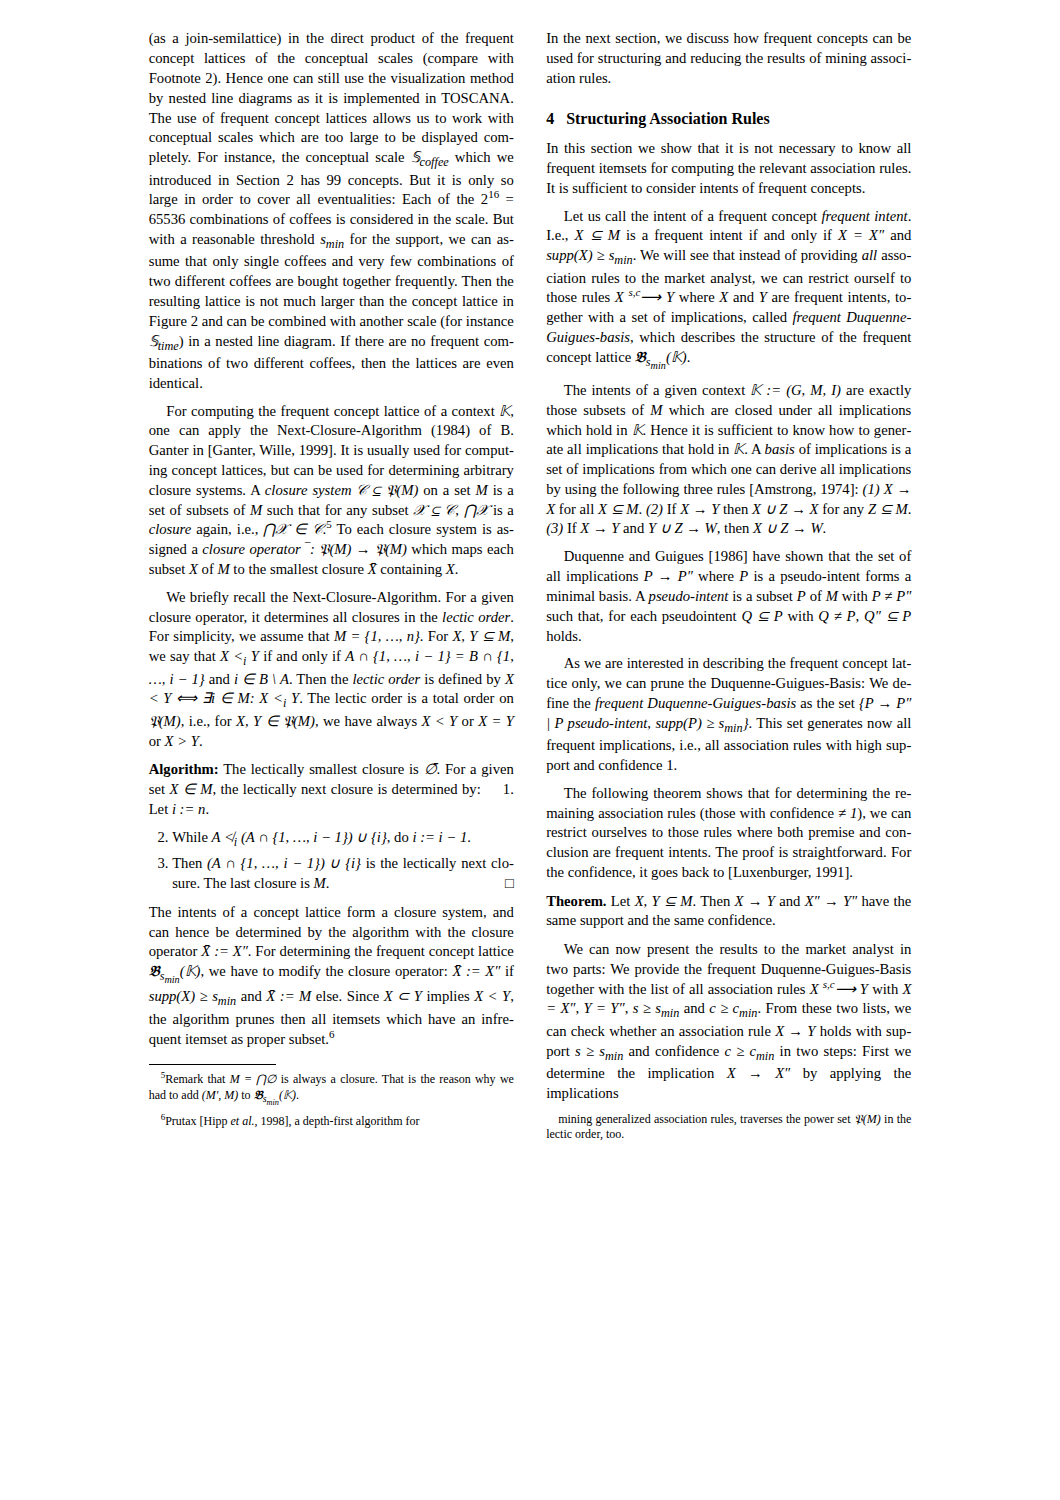(as a join-semilattice) in the direct product of the frequent concept lattices of the conceptual scales (compare with Footnote 2). Hence one can still use the visualization method by nested line diagrams as it is implemented in TOSCANA. The use of frequent concept lattices allows us to work with conceptual scales which are too large to be displayed completely. For instance, the conceptual scale 𝕊coffee which we introduced in Section 2 has 99 concepts. But it is only so large in order to cover all eventualities: Each of the 216 = 65536 combinations of coffees is considered in the scale. But with a reasonable threshold smin for the support, we can assume that only single coffees and very few combinations of two different coffees are bought together frequently. Then the resulting lattice is not much larger than the concept lattice in Figure 2 and can be combined with another scale (for instance 𝕊time) in a nested line diagram. If there are no frequent combinations of two different coffees, then the lattices are even identical.
For computing the frequent concept lattice of a context 𝕂, one can apply the Next-Closure-Algorithm (1984) of B. Ganter in [Ganter, Wille, 1999]. It is usually used for computing concept lattices, but can be used for determining arbitrary closure systems. A closure system 𝒞 ⊆ 𝔓(M) on a set M is a set of subsets of M such that for any subset 𝒳 ⊆ 𝒞, ⋂𝒳 is a closure again, i.e., ⋂𝒳 ∈ 𝒞.5 To each closure system is assigned a closure operator ‾: 𝔓(M) → 𝔓(M) which maps each subset X of M to the smallest closure X̄ containing X.
We briefly recall the Next-Closure-Algorithm. For a given closure operator, it determines all closures in the lectic order. For simplicity, we assume that M = {1, …, n}. For X, Y ⊆ M, we say that X <i Y if and only if A ∩ {1, …, i − 1} = B ∩ {1, …, i − 1} and i ∈ B \ A. Then the lectic order is defined by X < Y ⟺ ∃i ∈ M: X <i Y. The lectic order is a total order on 𝔓(M), i.e., for X, Y ∈ 𝔓(M), we have always X < Y or X = Y or X > Y.
Algorithm: The lectically smallest closure is ∅̄. For a given set X ∈ M, the lectically next closure is determined by: 1. Let i := n.
While A ≮i (A ∩ {1, …, i − 1}) ∪ {i}, do i := i − 1.
Then (A ∩ {1, …, i − 1}) ∪ {i} is the lectically next closure. The last closure is M. □
The intents of a concept lattice form a closure system, and can hence be determined by the algorithm with the closure operator X̄ := X″. For determining the frequent concept lattice 𝔅smin(𝕂), we have to modify the closure operator: X̄ := X″ if supp(X) ≥ smin and X̄ := M else. Since X ⊂ Y implies X < Y, the algorithm prunes then all itemsets which have an infrequent itemset as proper subset.6
5Remark that M = ⋂∅ is always a closure. That is the reason why we had to add (M′, M) to 𝔅smin(𝕂).
6Prutax [Hipp et al., 1998], a depth-first algorithm for
In the next section, we discuss how frequent concepts can be used for structuring and reducing the results of mining association rules.
4 Structuring Association Rules
In this section we show that it is not necessary to know all frequent itemsets for computing the relevant association rules. It is sufficient to consider intents of frequent concepts.
Let us call the intent of a frequent concept frequent intent. I.e., X ⊆ M is a frequent intent if and only if X = X″ and supp(X) ≥ smin. We will see that instead of providing all association rules to the market analyst, we can restrict ourself to those rules X s,c⟶ Y where X and Y are frequent intents, together with a set of implications, called frequent Duquenne-Guigues-basis, which describes the structure of the frequent concept lattice 𝔅smin(𝕂).
The intents of a given context 𝕂 := (G, M, I) are exactly those subsets of M which are closed under all implications which hold in 𝕂. Hence it is sufficient to know how to generate all implications that hold in 𝕂. A basis of implications is a set of implications from which one can derive all implications by using the following three rules [Amstrong, 1974]: (1) X → X for all X ⊆ M. (2) If X → Y then X ∪ Z → X for any Z ⊆ M. (3) If X → Y and Y ∪ Z → W, then X ∪ Z → W.
Duquenne and Guigues [1986] have shown that the set of all implications P → P″ where P is a pseudo-intent forms a minimal basis. A pseudo-intent is a subset P of M with P ≠ P″ such that, for each pseudointent Q ⊆ P with Q ≠ P, Q″ ⊆ P holds.
As we are interested in describing the frequent concept lattice only, we can prune the Duquenne-Guigues-Basis: We define the frequent Duquenne-Guigues-basis as the set {P → P″ | P pseudo-intent, supp(P) ≥ smin}. This set generates now all frequent implications, i.e., all association rules with high support and confidence 1.
The following theorem shows that for determining the remaining association rules (those with confidence ≠ 1), we can restrict ourselves to those rules where both premise and conclusion are frequent intents. The proof is straightforward. For the confidence, it goes back to [Luxenburger, 1991].
Theorem. Let X, Y ⊆ M. Then X → Y and X″ → Y″ have the same support and the same confidence.
We can now present the results to the market analyst in two parts: We provide the frequent Duquenne-Guigues-Basis together with the list of all association rules X s,c⟶ Y with X = X″, Y = Y″, s ≥ smin and c ≥ cmin. From these two lists, we can check whether an association rule X → Y holds with support s ≥ smin and confidence c ≥ cmin in two steps: First we determine the implication X → X″ by applying the implications
mining generalized association rules, traverses the power set 𝔓(M) in the lectic order, too.